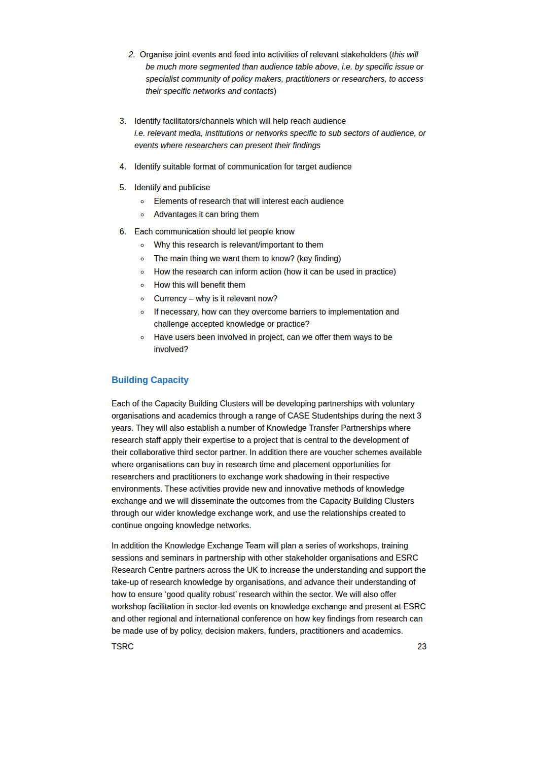2. Organise joint events and feed into activities of relevant stakeholders (this will be much more segmented than audience table above, i.e. by specific issue or specialist community of policy makers, practitioners or researchers, to access their specific networks and contacts)
Identify facilitators/channels which will help reach audience
i.e. relevant media, institutions or networks specific to sub sectors of audience, or events where researchers can present their findings
Identify suitable format of communication for target audience
Identify and publicise
Elements of research that will interest each audience
Advantages it can bring them
Each communication should let people know
Why this research is relevant/important to them
The main thing we want them to know? (key finding)
How the research can inform action (how it can be used in practice)
How this will benefit them
Currency – why is it relevant now?
If necessary, how can they overcome barriers to implementation and challenge accepted knowledge or practice?
Have users been involved in project, can we offer them ways to be involved?
Building Capacity
Each of the Capacity Building Clusters will be developing partnerships with voluntary organisations and academics through a range of CASE Studentships during the next 3 years. They will also establish a number of Knowledge Transfer Partnerships where research staff apply their expertise to a project that is central to the development of their collaborative third sector partner. In addition there are voucher schemes available where organisations can buy in research time and placement opportunities for researchers and practitioners to exchange work shadowing in their respective environments. These activities provide new and innovative methods of knowledge exchange and we will disseminate the outcomes from the Capacity Building Clusters through our wider knowledge exchange work, and use the relationships created to continue ongoing knowledge networks.
In addition the Knowledge Exchange Team will plan a series of workshops, training sessions and seminars in partnership with other stakeholder organisations and ESRC Research Centre partners across the UK to increase the understanding and support the take-up of research knowledge by organisations, and advance their understanding of how to ensure ‘good quality robust’ research within the sector. We will also offer workshop facilitation in sector-led events on knowledge exchange and present at ESRC and other regional and international conference on how key findings from research can be made use of by policy, decision makers, funders, practitioners and academics.
TSRC 23